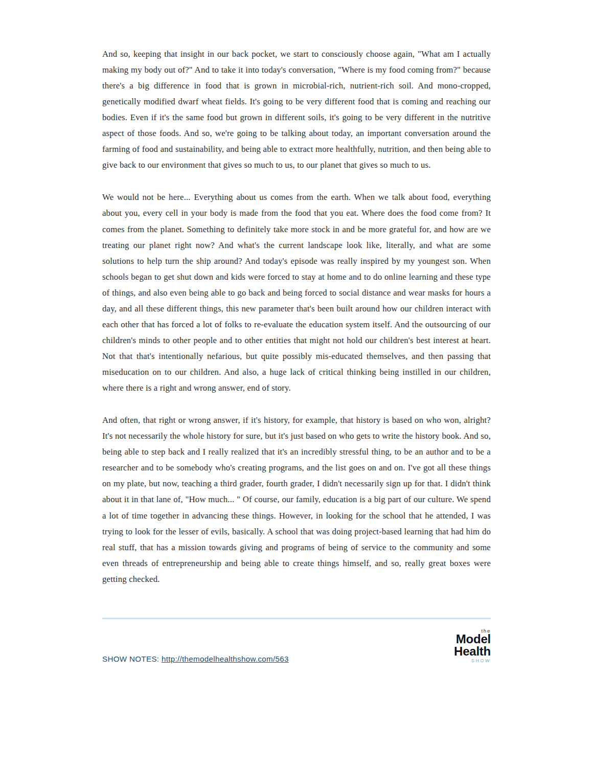And so, keeping that insight in our back pocket, we start to consciously choose again, "What am I actually making my body out of?" And to take it into today's conversation, "Where is my food coming from?" because there's a big difference in food that is grown in microbial-rich, nutrient-rich soil. And mono-cropped, genetically modified dwarf wheat fields. It's going to be very different food that is coming and reaching our bodies. Even if it's the same food but grown in different soils, it's going to be very different in the nutritive aspect of those foods. And so, we're going to be talking about today, an important conversation around the farming of food and sustainability, and being able to extract more healthfully, nutrition, and then being able to give back to our environment that gives so much to us, to our planet that gives so much to us.
We would not be here... Everything about us comes from the earth. When we talk about food, everything about you, every cell in your body is made from the food that you eat. Where does the food come from? It comes from the planet. Something to definitely take more stock in and be more grateful for, and how are we treating our planet right now? And what's the current landscape look like, literally, and what are some solutions to help turn the ship around? And today's episode was really inspired by my youngest son. When schools began to get shut down and kids were forced to stay at home and to do online learning and these type of things, and also even being able to go back and being forced to social distance and wear masks for hours a day, and all these different things, this new parameter that's been built around how our children interact with each other that has forced a lot of folks to re-evaluate the education system itself. And the outsourcing of our children's minds to other people and to other entities that might not hold our children's best interest at heart. Not that that's intentionally nefarious, but quite possibly mis-educated themselves, and then passing that miseducation on to our children. And also, a huge lack of critical thinking being instilled in our children, where there is a right and wrong answer, end of story.
And often, that right or wrong answer, if it's history, for example, that history is based on who won, alright? It's not necessarily the whole history for sure, but it's just based on who gets to write the history book. And so, being able to step back and I really realized that it's an incredibly stressful thing, to be an author and to be a researcher and to be somebody who's creating programs, and the list goes on and on. I've got all these things on my plate, but now, teaching a third grader, fourth grader, I didn't necessarily sign up for that. I didn't think about it in that lane of, "How much... " Of course, our family, education is a big part of our culture. We spend a lot of time together in advancing these things. However, in looking for the school that he attended, I was trying to look for the lesser of evils, basically. A school that was doing project-based learning that had him do real stuff, that has a mission towards giving and programs of being of service to the community and some even threads of entrepreneurship and being able to create things himself, and so, really great boxes were getting checked.
SHOW NOTES: http://themodelhealthshow.com/563
the Model Health Show